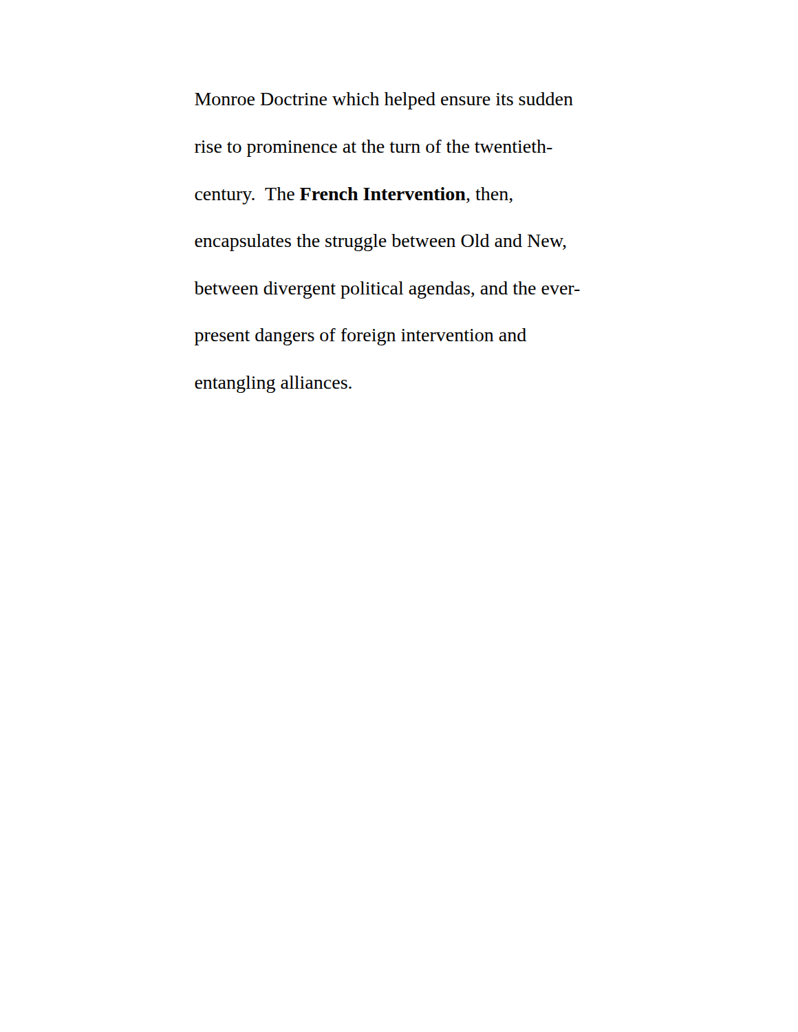Monroe Doctrine which helped ensure its sudden rise to prominence at the turn of the twentieth-century. The French Intervention, then, encapsulates the struggle between Old and New, between divergent political agendas, and the ever-present dangers of foreign intervention and entangling alliances.